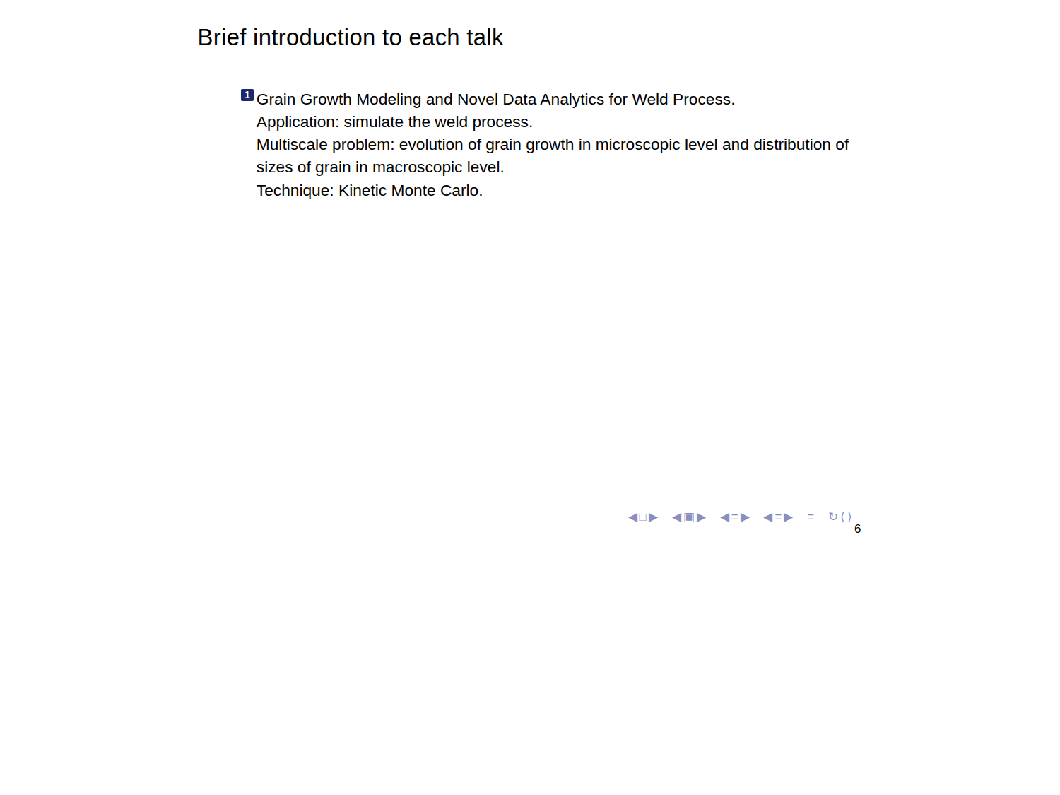Brief introduction to each talk
Grain Growth Modeling and Novel Data Analytics for Weld Process.
Application: simulate the weld process.
Multiscale problem: evolution of grain growth in microscopic level and distribution of sizes of grain in macroscopic level.
Technique: Kinetic Monte Carlo.
◀□▶ ◀▣▶ ◀≡▶ ◀≡▶ ≡ ↻⟨⟩
6